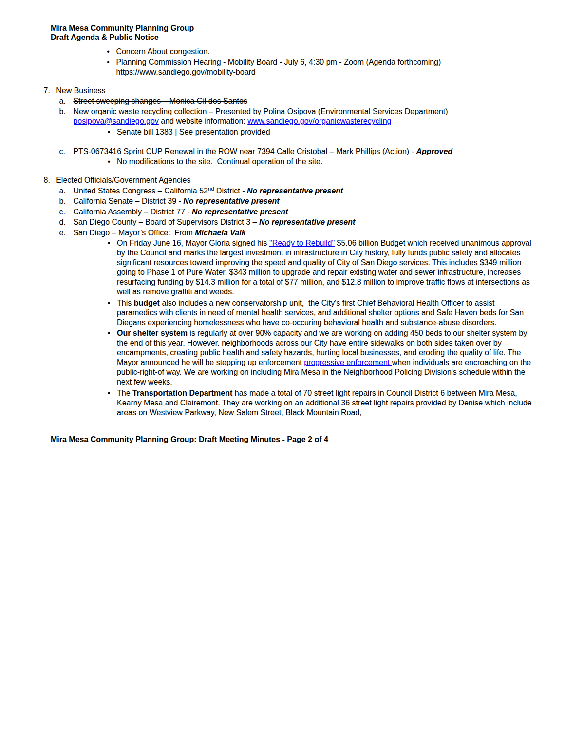Mira Mesa Community Planning Group
Draft Agenda & Public Notice
Concern About congestion.
Planning Commission Hearing - Mobility Board - July 6, 4:30 pm - Zoom (Agenda forthcoming) https://www.sandiego.gov/mobility-board
7. New Business
a. Street sweeping changes – Monica Gil dos Santos
b. New organic waste recycling collection – Presented by Polina Osipova (Environmental Services Department) posipova@sandiego.gov and website information: www.sandiego.gov/organicwasterecycling
Senate bill 1383 | See presentation provided
c. PTS-0673416 Sprint CUP Renewal in the ROW near 7394 Calle Cristobal – Mark Phillips (Action) - Approved
No modifications to the site. Continual operation of the site.
8. Elected Officials/Government Agencies
a. United States Congress – California 52nd District - No representative present
b. California Senate – District 39 - No representative present
c. California Assembly – District 77 - No representative present
d. San Diego County – Board of Supervisors District 3 – No representative present
e. San Diego – Mayor’s Office: From Michaela Valk
On Friday June 16, Mayor Gloria signed his "Ready to Rebuild" $5.06 billion Budget which received unanimous approval by the Council and marks the largest investment in infrastructure in City history, fully funds public safety and allocates significant resources toward improving the speed and quality of City of San Diego services. This includes $349 million going to Phase 1 of Pure Water, $343 million to upgrade and repair existing water and sewer infrastructure, increases resurfacing funding by $14.3 million for a total of $77 million, and $12.8 million to improve traffic flows at intersections as well as remove graffiti and weeds.
This budget also includes a new conservatorship unit, the City's first Chief Behavioral Health Officer to assist paramedics with clients in need of mental health services, and additional shelter options and Safe Haven beds for San Diegans experiencing homelessness who have co-occuring behavioral health and substance-abuse disorders.
Our shelter system is regularly at over 90% capacity and we are working on adding 450 beds to our shelter system by the end of this year. However, neighborhoods across our City have entire sidewalks on both sides taken over by encampments, creating public health and safety hazards, hurting local businesses, and eroding the quality of life. The Mayor announced he will be stepping up enforcement progressive enforcement when individuals are encroaching on the public-right-of way. We are working on including Mira Mesa in the Neighborhood Policing Division's schedule within the next few weeks.
The Transportation Department has made a total of 70 street light repairs in Council District 6 between Mira Mesa, Kearny Mesa and Clairemont. They are working on an additional 36 street light repairs provided by Denise which include areas on Westview Parkway, New Salem Street, Black Mountain Road,
Mira Mesa Community Planning Group: Draft Meeting Minutes - Page 2 of 4